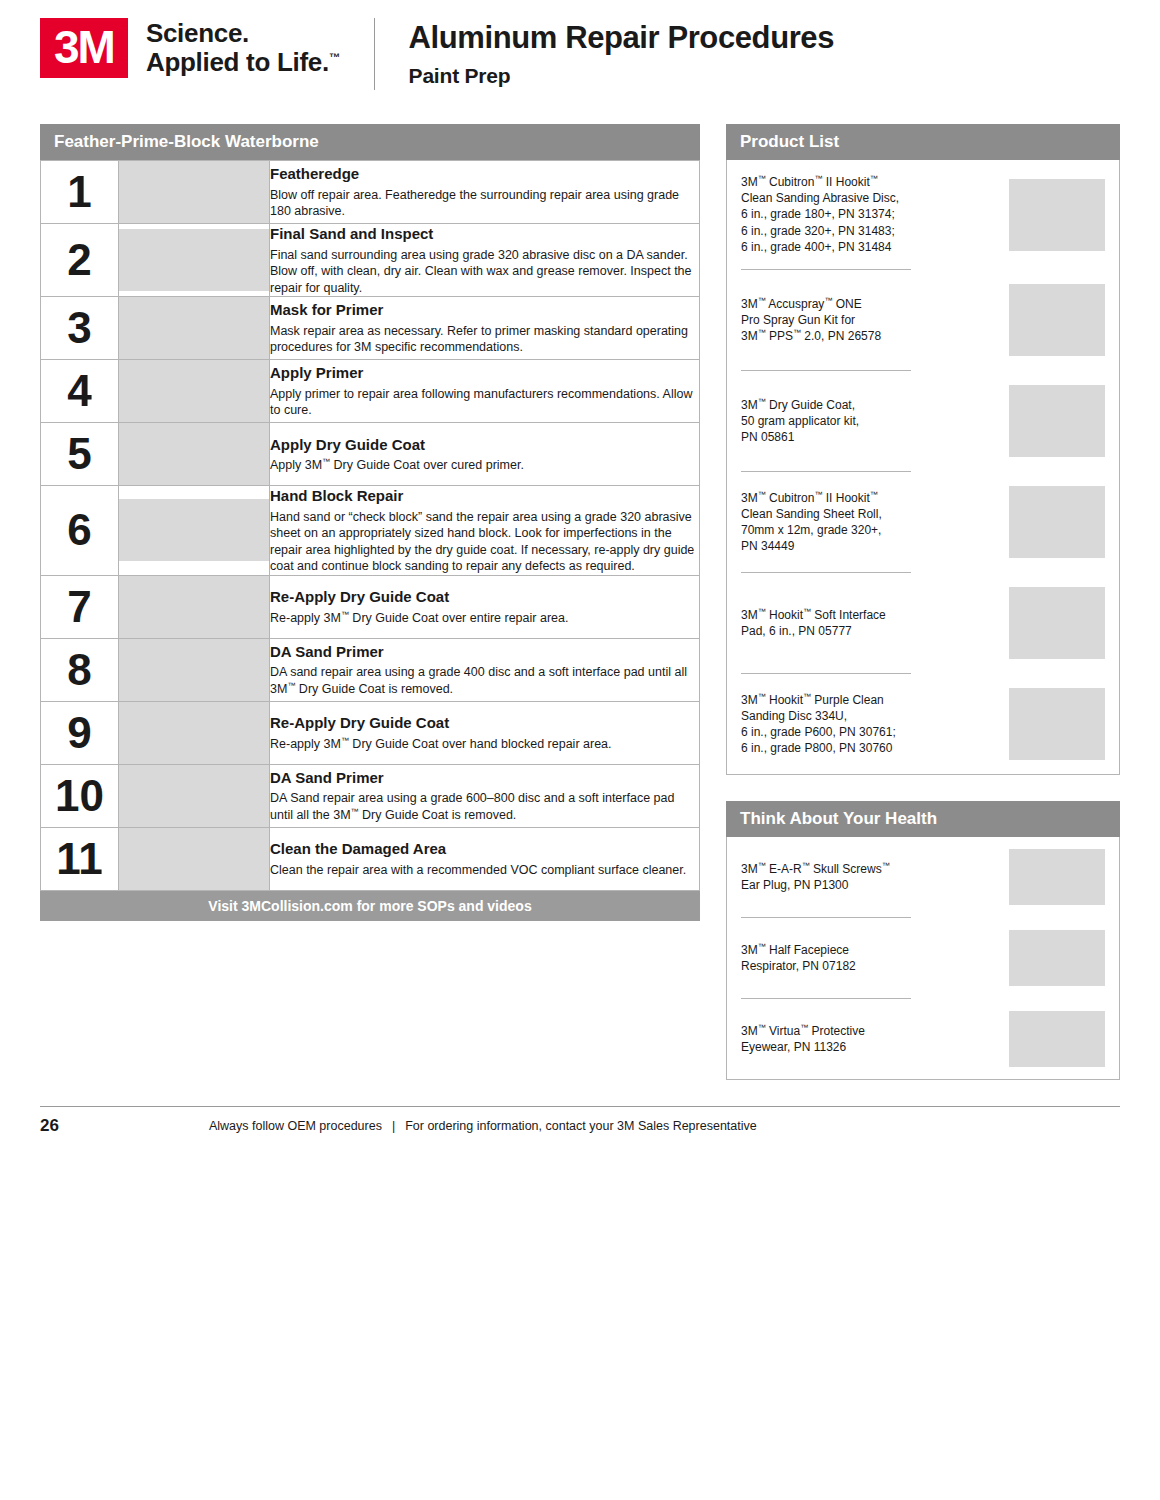3M
Science.
Applied to Life.™
Aluminum Repair Procedures
Paint Prep
Feather-Prime-Block Waterborne
| 1 | | Featheredge Blow off repair area. Featheredge the surrounding repair area using grade 180 abrasive. |
| 2 | | Final Sand and Inspect Final sand surrounding area using grade 320 abrasive disc on a DA sander. Blow off, with clean, dry air. Clean with wax and grease remover. Inspect the repair for quality. |
| 3 | | Mask for Primer Mask repair area as necessary. Refer to primer masking standard operating procedures for 3M specific recommendations. |
| 4 | | Apply Primer Apply primer to repair area following manufacturers recommendations. Allow to cure. |
| 5 | | Apply Dry Guide Coat Apply 3M ™ Dry Guide Coat over cured primer. |
| 6 | | Hand Block Repair Hand sand or “check block” sand the repair area using a grade 320 abrasive sheet on an appropriately sized hand block. Look for imperfections in the repair area highlighted by the dry guide coat. If necessary, re-apply dry guide coat and continue block sanding to repair any defects as required. |
| 7 | | Re-Apply Dry Guide Coat Re-apply 3M ™ Dry Guide Coat over entire repair area. |
| 8 | | DA Sand Primer DA sand repair area using a grade 400 disc and a soft interface pad until all 3M ™ Dry Guide Coat is removed. |
| 9 | | Re-Apply Dry Guide Coat Re-apply 3M ™ Dry Guide Coat over hand blocked repair area. |
| 10 | | DA Sand Primer DA Sand repair area using a grade 600–800 disc and a soft interface pad until all the 3M ™ Dry Guide Coat is removed. |
| 11 | | Clean the Damaged Area Clean the repair area with a recommended VOC compliant surface cleaner. |
Visit 3MCollision.com for more SOPs and videos
Product List
3M™ Cubitron™ II Hookit™
Clean Sanding Abrasive Disc,
6 in., grade 180+, PN 31374;
6 in., grade 320+, PN 31483;
6 in., grade 400+, PN 31484
3M™ Accuspray™ ONE
Pro Spray Gun Kit for
3M™ PPS™ 2.0, PN 26578
3M™ Dry Guide Coat,
50 gram applicator kit,
PN 05861
3M™ Cubitron™ II Hookit™
Clean Sanding Sheet Roll,
70mm x 12m, grade 320+,
PN 34449
3M™ Hookit™ Soft Interface
Pad, 6 in., PN 05777
3M™ Hookit™ Purple Clean
Sanding Disc 334U,
6 in., grade P600, PN 30761;
6 in., grade P800, PN 30760
Think About Your Health
3M™ E-A-R™ Skull Screws™
Ear Plug, PN P1300
3M™ Half Facepiece
Respirator, PN 07182
3M™ Virtua™ Protective
Eyewear, PN 11326
26 Always follow OEM procedures | For ordering information, contact your 3M Sales Representative